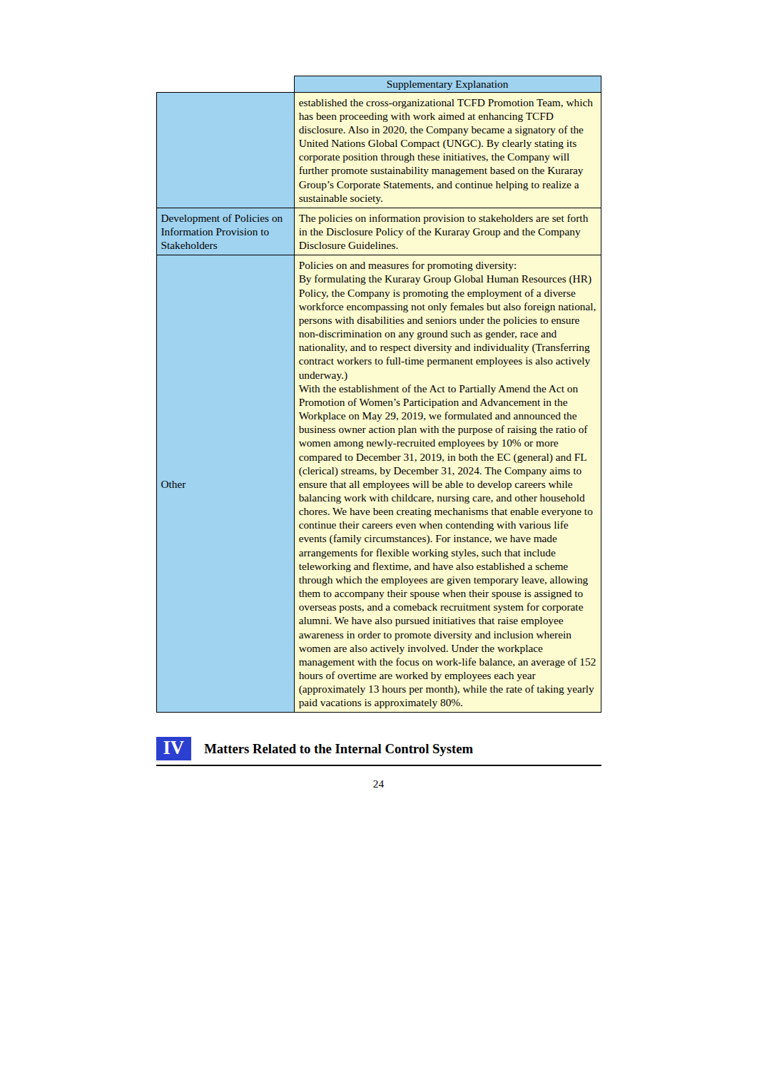| | Supplementary Explanation |
| --- | --- |
| | established the cross-organizational TCFD Promotion Team, which has been proceeding with work aimed at enhancing TCFD disclosure. Also in 2020, the Company became a signatory of the United Nations Global Compact (UNGC). By clearly stating its corporate position through these initiatives, the Company will further promote sustainability management based on the Kuraray Group’s Corporate Statements, and continue helping to realize a sustainable society. |
| Development of Policies on Information Provision to Stakeholders | The policies on information provision to stakeholders are set forth in the Disclosure Policy of the Kuraray Group and the Company Disclosure Guidelines. |
| Other | Policies on and measures for promoting diversity: By formulating the Kuraray Group Global Human Resources (HR) Policy, the Company is promoting the employment of a diverse workforce encompassing not only females but also foreign national, persons with disabilities and seniors under the policies to ensure non-discrimination on any ground such as gender, race and nationality, and to respect diversity and individuality (Transferring contract workers to full-time permanent employees is also actively underway.) With the establishment of the Act to Partially Amend the Act on Promotion of Women’s Participation and Advancement in the Workplace on May 29, 2019, we formulated and announced the business owner action plan with the purpose of raising the ratio of women among newly-recruited employees by 10% or more compared to December 31, 2019, in both the EC (general) and FL (clerical) streams, by December 31, 2024. The Company aims to ensure that all employees will be able to develop careers while balancing work with childcare, nursing care, and other household chores. We have been creating mechanisms that enable everyone to continue their careers even when contending with various life events (family circumstances). For instance, we have made arrangements for flexible working styles, such that include teleworking and flextime, and have also established a scheme through which the employees are given temporary leave, allowing them to accompany their spouse when their spouse is assigned to overseas posts, and a comeback recruitment system for corporate alumni. We have also pursued initiatives that raise employee awareness in order to promote diversity and inclusion wherein women are also actively involved. Under the workplace management with the focus on work-life balance, an average of 152 hours of overtime are worked by employees each year (approximately 13 hours per month), while the rate of taking yearly paid vacations is approximately 80%. |
IV
Matters Related to the Internal Control System
24